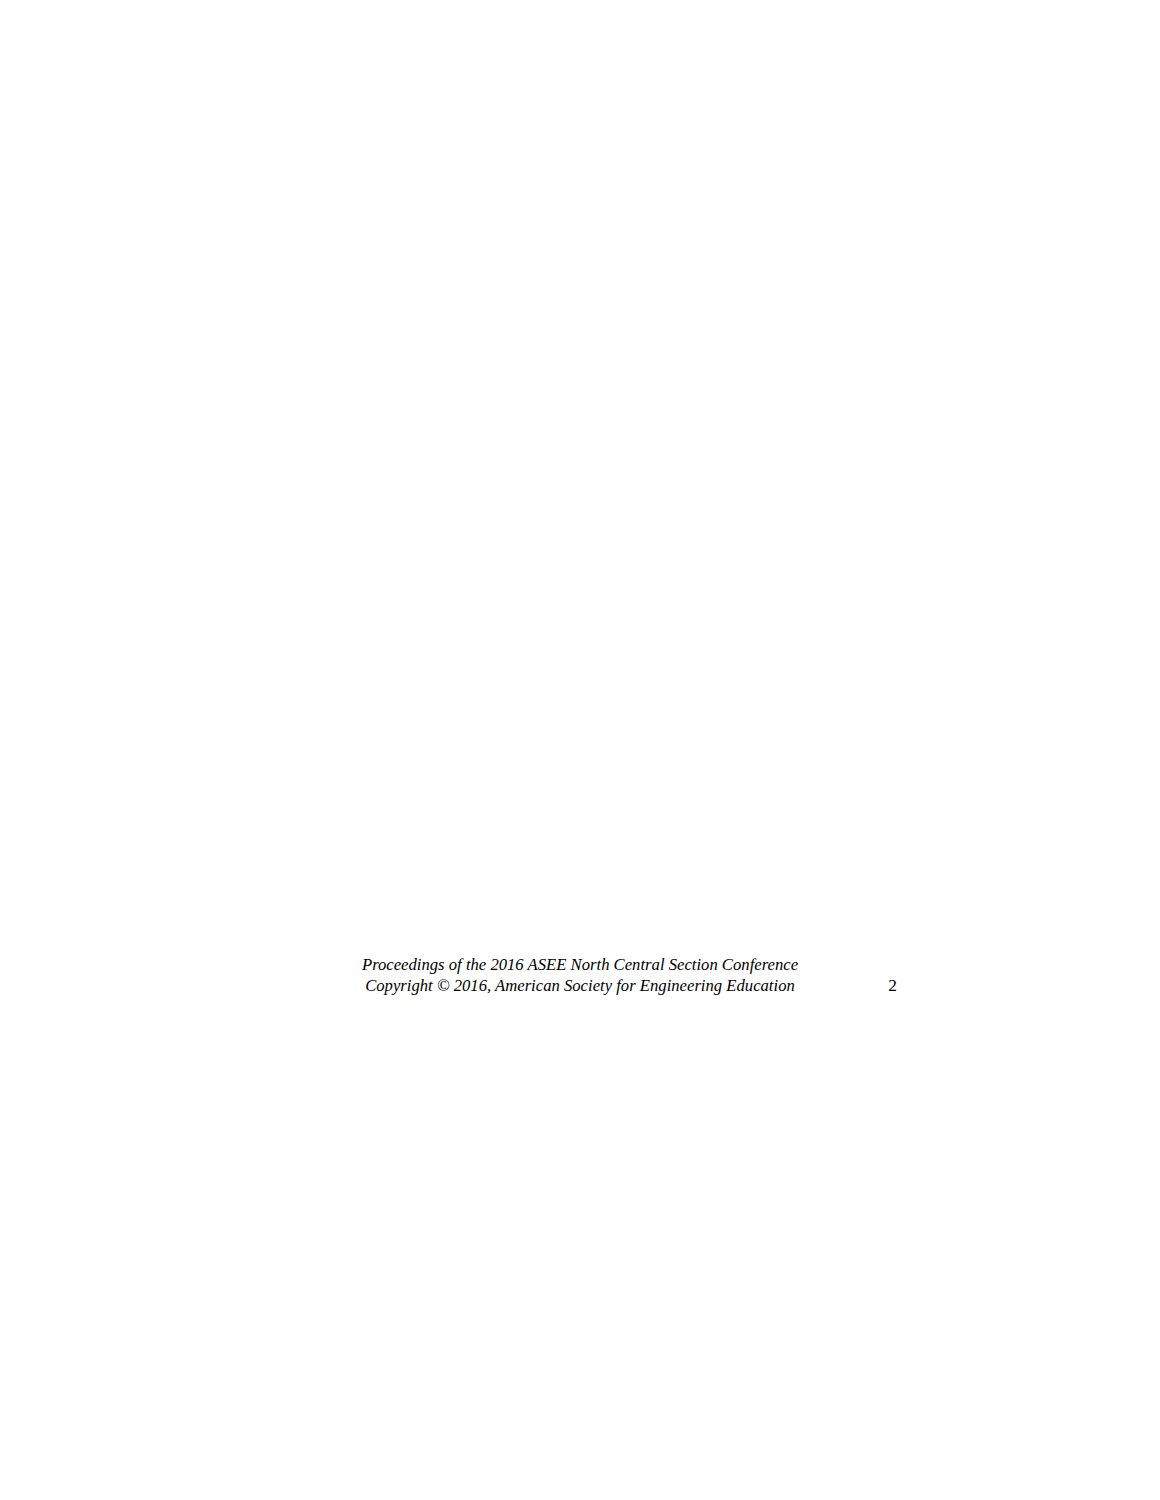Proceedings of the 2016 ASEE North Central Section Conference
Copyright © 2016, American Society for Engineering Education
2